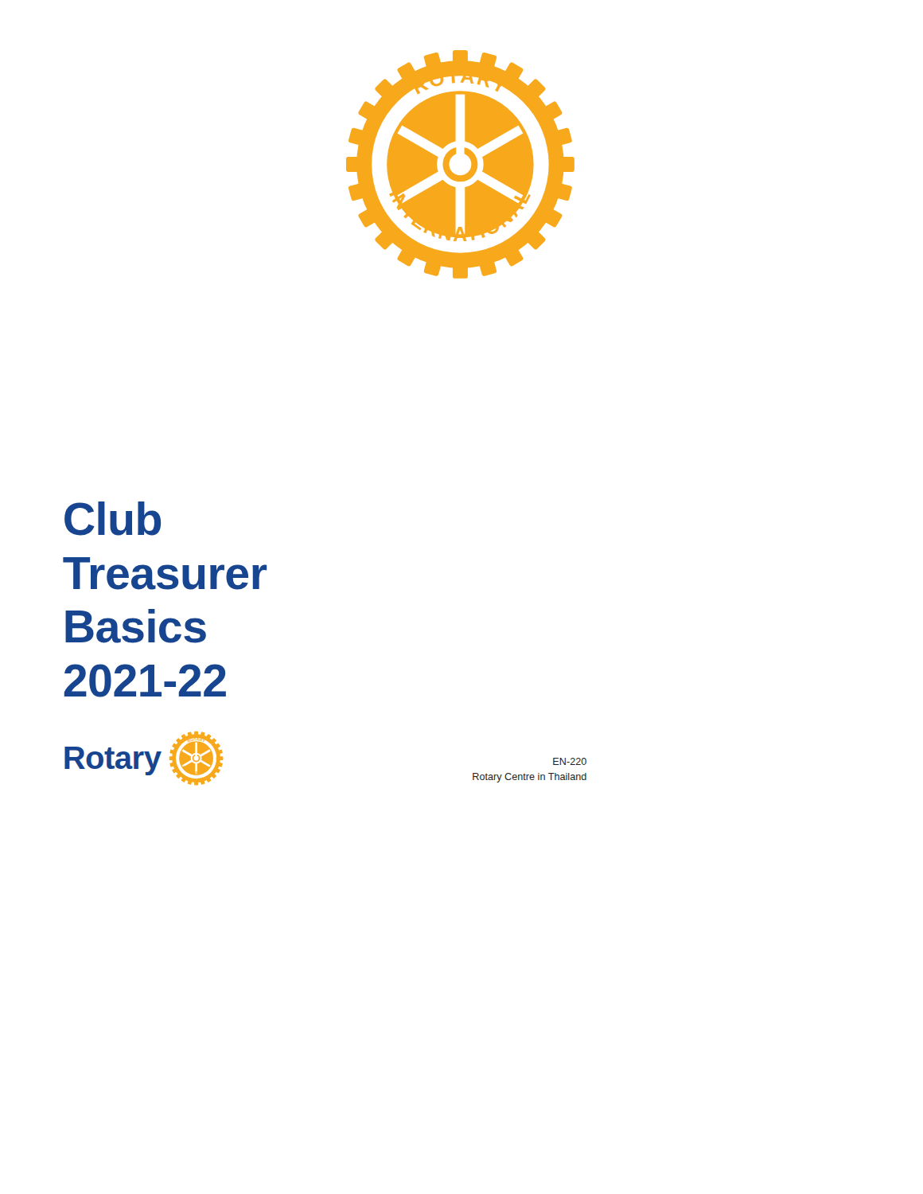ROTARY INTERNATIONAL ®
Club Treasurer Basics 2021-22
Rotary
ROTARY INTERNATIONAL ®
EN-220
Rotary Centre in Thailand